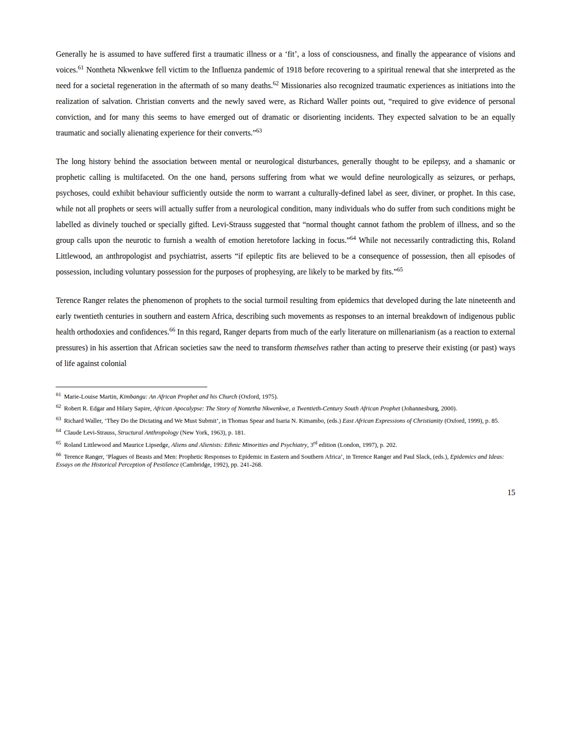Generally he is assumed to have suffered first a traumatic illness or a ‘fit’, a loss of consciousness, and finally the appearance of visions and voices.61 Nontheta Nkwenkwe fell victim to the Influenza pandemic of 1918 before recovering to a spiritual renewal that she interpreted as the need for a societal regeneration in the aftermath of so many deaths.62 Missionaries also recognized traumatic experiences as initiations into the realization of salvation. Christian converts and the newly saved were, as Richard Waller points out, “required to give evidence of personal conviction, and for many this seems to have emerged out of dramatic or disorienting incidents. They expected salvation to be an equally traumatic and socially alienating experience for their converts.”63
The long history behind the association between mental or neurological disturbances, generally thought to be epilepsy, and a shamanic or prophetic calling is multifaceted. On the one hand, persons suffering from what we would define neurologically as seizures, or perhaps, psychoses, could exhibit behaviour sufficiently outside the norm to warrant a culturally-defined label as seer, diviner, or prophet. In this case, while not all prophets or seers will actually suffer from a neurological condition, many individuals who do suffer from such conditions might be labelled as divinely touched or specially gifted. Levi-Strauss suggested that “normal thought cannot fathom the problem of illness, and so the group calls upon the neurotic to furnish a wealth of emotion heretofore lacking in focus.”64 While not necessarily contradicting this, Roland Littlewood, an anthropologist and psychiatrist, asserts “if epileptic fits are believed to be a consequence of possession, then all episodes of possession, including voluntary possession for the purposes of prophesying, are likely to be marked by fits.”65
Terence Ranger relates the phenomenon of prophets to the social turmoil resulting from epidemics that developed during the late nineteenth and early twentieth centuries in southern and eastern Africa, describing such movements as responses to an internal breakdown of indigenous public health orthodoxies and confidences.66 In this regard, Ranger departs from much of the early literature on millenarianism (as a reaction to external pressures) in his assertion that African societies saw the need to transform themselves rather than acting to preserve their existing (or past) ways of life against colonial
61 Marie-Louise Martin, Kimbangu: An African Prophet and his Church (Oxford, 1975).
62 Robert R. Edgar and Hilary Sapire, African Apocalypse: The Story of Nontetha Nkwenkwe, a Twentieth-Century South African Prophet (Johannesburg, 2000).
63 Richard Waller, ‘They Do the Dictating and We Must Submit’, in Thomas Spear and Isaria N. Kimambo, (eds.) East African Expressions of Christianity (Oxford, 1999), p. 85.
64 Claude Levi-Strauss, Structural Anthropology (New York, 1963), p. 181.
65 Roland Littlewood and Maurice Lipsedge, Aliens and Alienists: Ethnic Minorities and Psychiatry, 3rd edition (London, 1997), p. 202.
66 Terence Ranger, ‘Plagues of Beasts and Men: Prophetic Responses to Epidemic in Eastern and Southern Africa’, in Terence Ranger and Paul Slack, (eds.), Epidemics and Ideas: Essays on the Historical Perception of Pestilence (Cambridge, 1992), pp. 241-268.
15